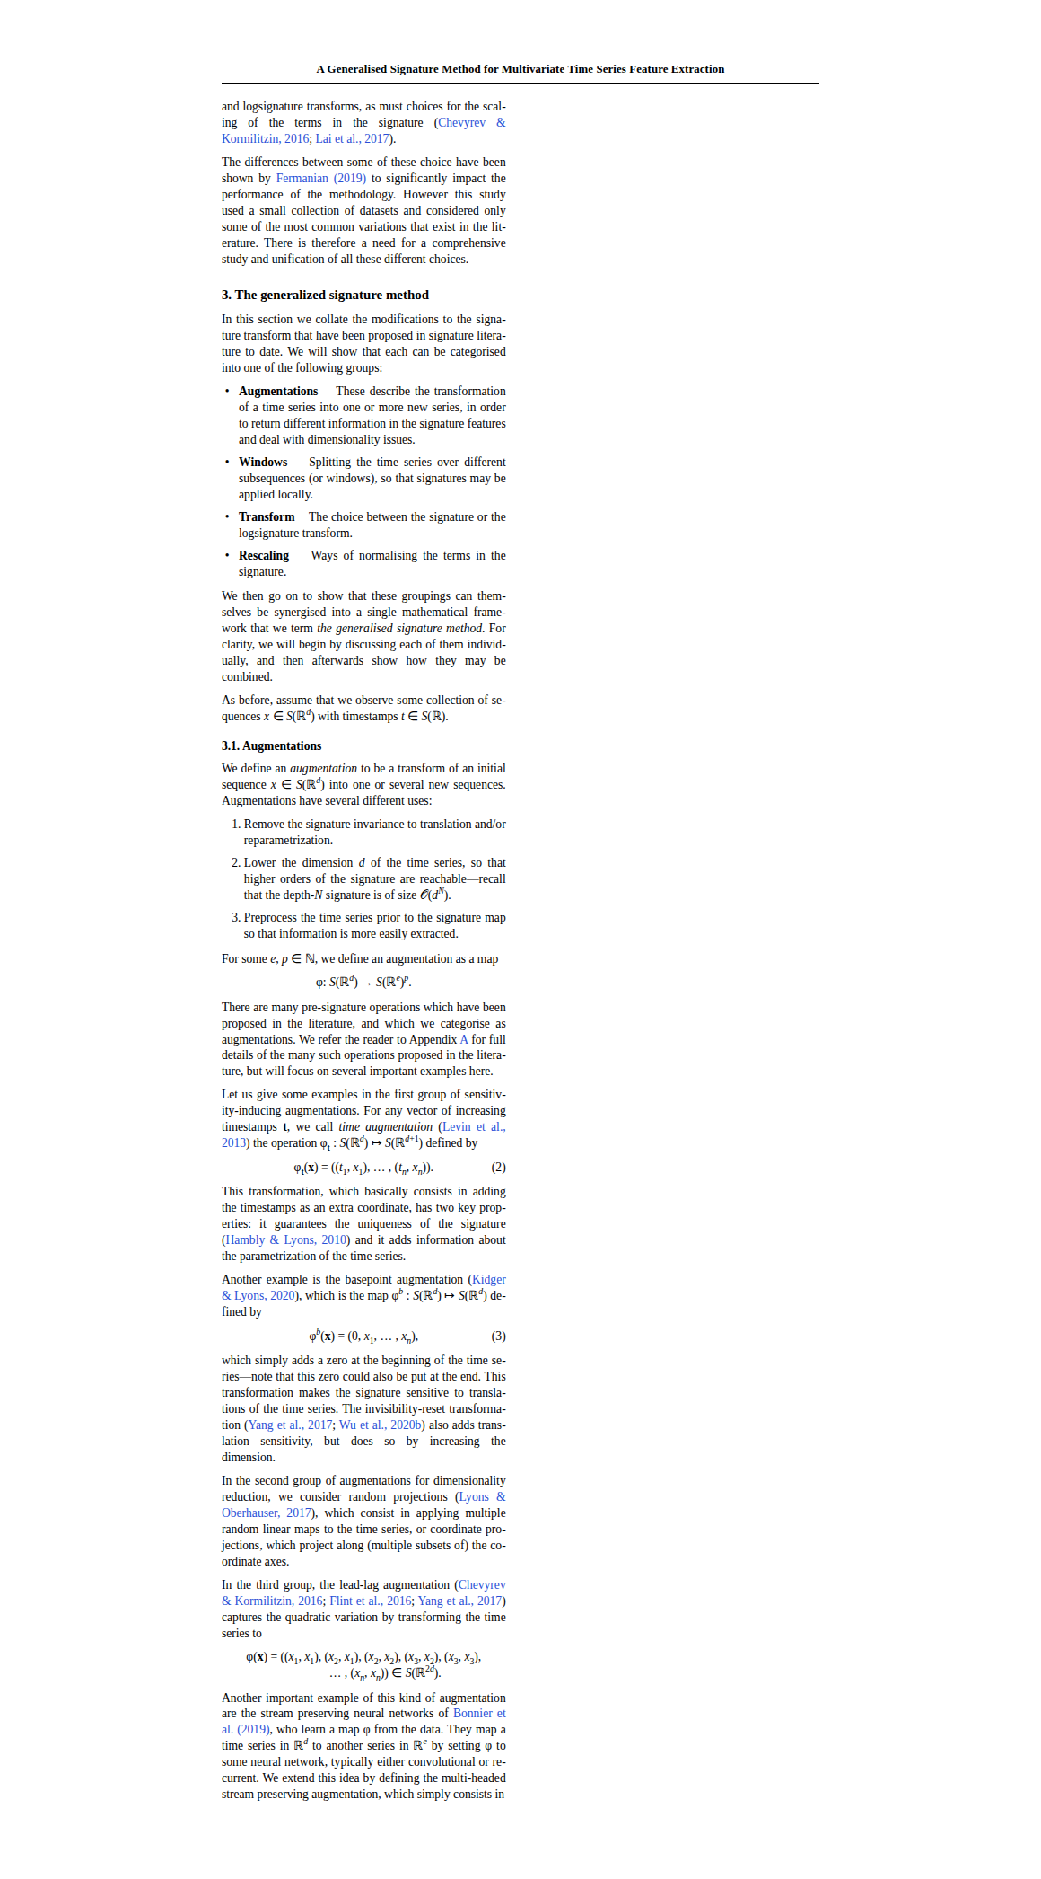A Generalised Signature Method for Multivariate Time Series Feature Extraction
and logsignature transforms, as must choices for the scaling of the terms in the signature (Chevyrev & Kormilitzin, 2016; Lai et al., 2017).
The differences between some of these choice have been shown by Fermanian (2019) to significantly impact the performance of the methodology. However this study used a small collection of datasets and considered only some of the most common variations that exist in the literature. There is therefore a need for a comprehensive study and unification of all these different choices.
3. The generalized signature method
In this section we collate the modifications to the signature transform that have been proposed in signature literature to date. We will show that each can be categorised into one of the following groups:
Augmentations These describe the transformation of a time series into one or more new series, in order to return different information in the signature features and deal with dimensionality issues.
Windows Splitting the time series over different subsequences (or windows), so that signatures may be applied locally.
Transform The choice between the signature or the logsignature transform.
Rescaling Ways of normalising the terms in the signature.
We then go on to show that these groupings can themselves be synergised into a single mathematical framework that we term the generalised signature method. For clarity, we will begin by discussing each of them individually, and then afterwards show how they may be combined.
As before, assume that we observe some collection of sequences x ∈ S(ℝd) with timestamps t ∈ S(ℝ).
3.1. Augmentations
We define an augmentation to be a transform of an initial sequence x ∈ S(ℝd) into one or several new sequences. Augmentations have several different uses:
Remove the signature invariance to translation and/or reparametrization.
Lower the dimension d of the time series, so that higher orders of the signature are reachable—recall that the depth-N signature is of size 𝒪(dN).
Preprocess the time series prior to the signature map so that information is more easily extracted.
For some e, p ∈ ℕ, we define an augmentation as a map
φ: S(ℝd) → S(ℝe)p.
There are many pre-signature operations which have been proposed in the literature, and which we categorise as augmentations. We refer the reader to Appendix A for full details of the many such operations proposed in the literature, but will focus on several important examples here.
Let us give some examples in the first group of sensitivity-inducing augmentations. For any vector of increasing timestamps t, we call time augmentation (Levin et al., 2013) the operation φt : S(ℝd) ↦ S(ℝd+1) defined by
φt(x) = ((t1, x1), … , (tn, xn)). (2)
This transformation, which basically consists in adding the timestamps as an extra coordinate, has two key properties: it guarantees the uniqueness of the signature (Hambly & Lyons, 2010) and it adds information about the parametrization of the time series.
Another example is the basepoint augmentation (Kidger & Lyons, 2020), which is the map φb : S(ℝd) ↦ S(ℝd) defined by
φb(x) = (0, x1, … , xn), (3)
which simply adds a zero at the beginning of the time series—note that this zero could also be put at the end. This transformation makes the signature sensitive to translations of the time series. The invisibility-reset transformation (Yang et al., 2017; Wu et al., 2020b) also adds translation sensitivity, but does so by increasing the dimension.
In the second group of augmentations for dimensionality reduction, we consider random projections (Lyons & Oberhauser, 2017), which consist in applying multiple random linear maps to the time series, or coordinate projections, which project along (multiple subsets of) the coordinate axes.
In the third group, the lead-lag augmentation (Chevyrev & Kormilitzin, 2016; Flint et al., 2016; Yang et al., 2017) captures the quadratic variation by transforming the time series to
φ(x) = ((x1, x1), (x2, x1), (x2, x2), (x3, x2), (x3, x3), … , (xn, xn)) ∈ S(ℝ2d).
Another important example of this kind of augmentation are the stream preserving neural networks of Bonnier et al. (2019), who learn a map φ from the data. They map a time series in ℝd to another series in ℝe by setting φ to some neural network, typically either convolutional or recurrent. We extend this idea by defining the multi-headed stream preserving augmentation, which simply consists in